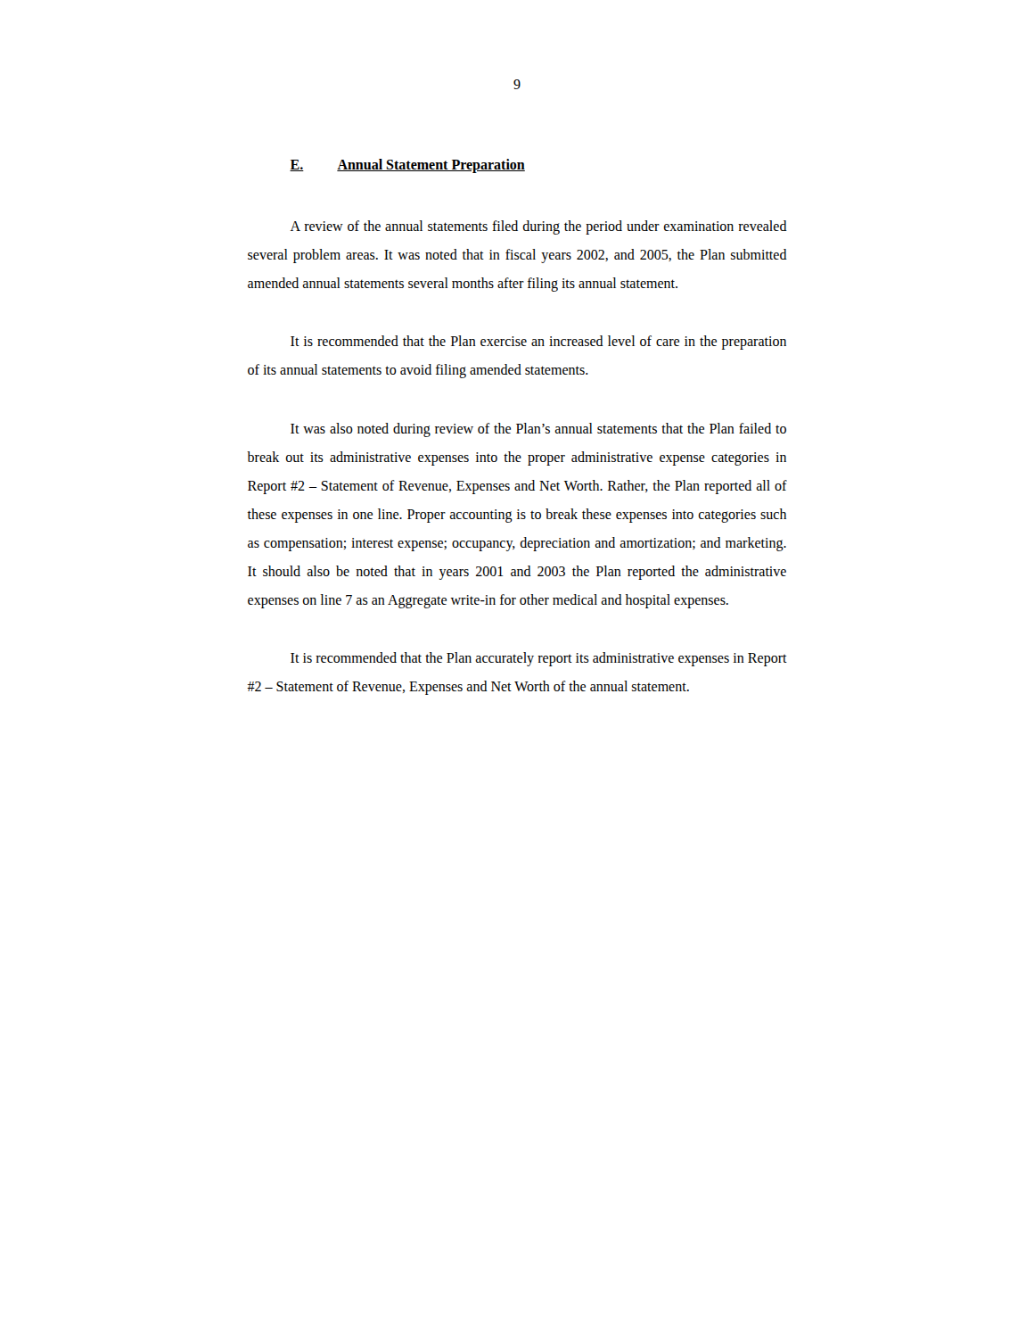9
E. Annual Statement Preparation
A review of the annual statements filed during the period under examination revealed several problem areas. It was noted that in fiscal years 2002, and 2005, the Plan submitted amended annual statements several months after filing its annual statement.
It is recommended that the Plan exercise an increased level of care in the preparation of its annual statements to avoid filing amended statements.
It was also noted during review of the Plan’s annual statements that the Plan failed to break out its administrative expenses into the proper administrative expense categories in Report #2 – Statement of Revenue, Expenses and Net Worth. Rather, the Plan reported all of these expenses in one line. Proper accounting is to break these expenses into categories such as compensation; interest expense; occupancy, depreciation and amortization; and marketing. It should also be noted that in years 2001 and 2003 the Plan reported the administrative expenses on line 7 as an Aggregate write-in for other medical and hospital expenses.
It is recommended that the Plan accurately report its administrative expenses in Report #2 – Statement of Revenue, Expenses and Net Worth of the annual statement.